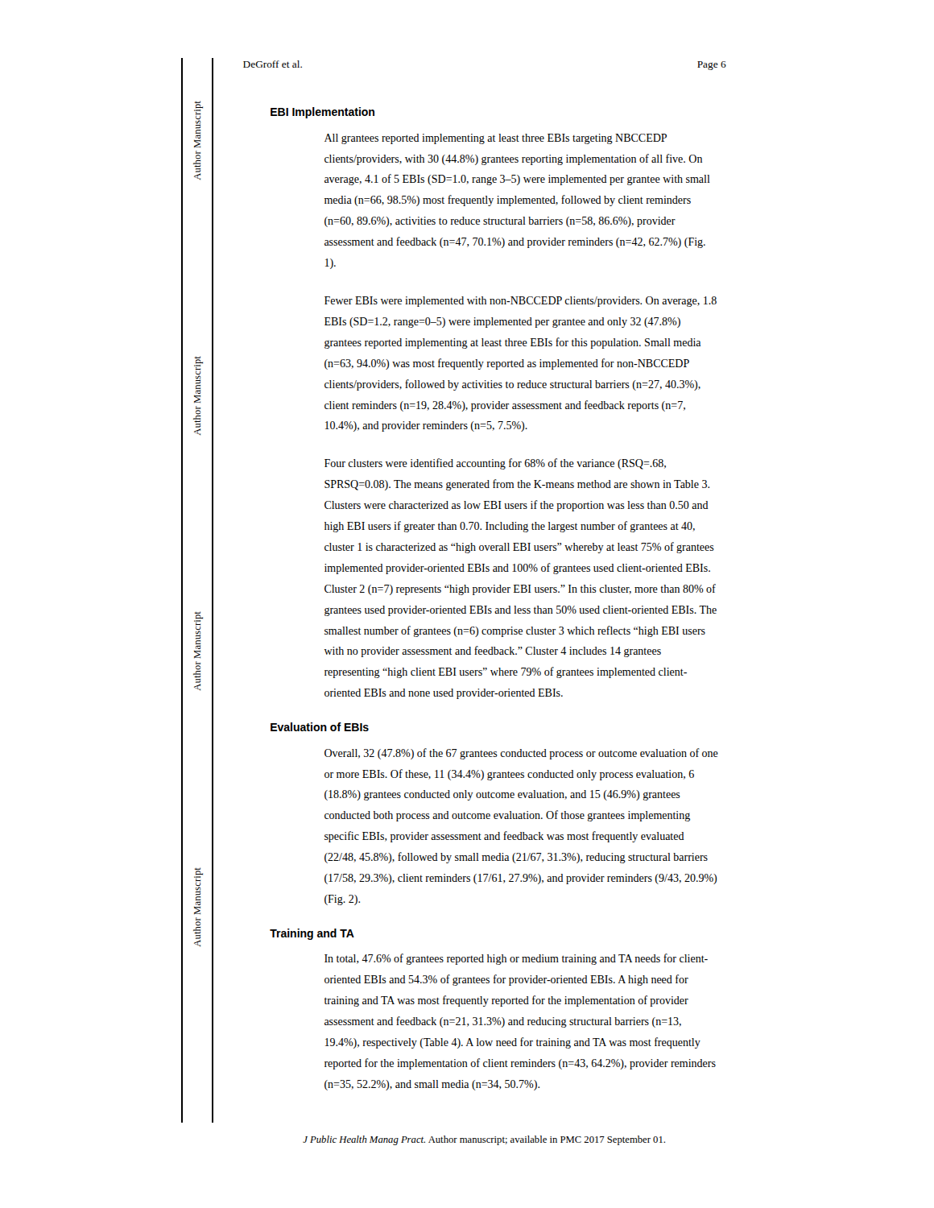Author Manuscript Author Manuscript Author Manuscript Author Manuscript
DeGroff et al.
Page 6
EBI Implementation
All grantees reported implementing at least three EBIs targeting NBCCEDP clients/providers, with 30 (44.8%) grantees reporting implementation of all five. On average, 4.1 of 5 EBIs (SD=1.0, range 3–5) were implemented per grantee with small media (n=66, 98.5%) most frequently implemented, followed by client reminders (n=60, 89.6%), activities to reduce structural barriers (n=58, 86.6%), provider assessment and feedback (n=47, 70.1%) and provider reminders (n=42, 62.7%) (Fig. 1).
Fewer EBIs were implemented with non-NBCCEDP clients/providers. On average, 1.8 EBIs (SD=1.2, range=0–5) were implemented per grantee and only 32 (47.8%) grantees reported implementing at least three EBIs for this population. Small media (n=63, 94.0%) was most frequently reported as implemented for non-NBCCEDP clients/providers, followed by activities to reduce structural barriers (n=27, 40.3%), client reminders (n=19, 28.4%), provider assessment and feedback reports (n=7, 10.4%), and provider reminders (n=5, 7.5%).
Four clusters were identified accounting for 68% of the variance (RSQ=.68, SPRSQ=0.08). The means generated from the K-means method are shown in Table 3. Clusters were characterized as low EBI users if the proportion was less than 0.50 and high EBI users if greater than 0.70. Including the largest number of grantees at 40, cluster 1 is characterized as “high overall EBI users” whereby at least 75% of grantees implemented provider-oriented EBIs and 100% of grantees used client-oriented EBIs. Cluster 2 (n=7) represents “high provider EBI users.” In this cluster, more than 80% of grantees used provider-oriented EBIs and less than 50% used client-oriented EBIs. The smallest number of grantees (n=6) comprise cluster 3 which reflects “high EBI users with no provider assessment and feedback.” Cluster 4 includes 14 grantees representing “high client EBI users” where 79% of grantees implemented client-oriented EBIs and none used provider-oriented EBIs.
Evaluation of EBIs
Overall, 32 (47.8%) of the 67 grantees conducted process or outcome evaluation of one or more EBIs. Of these, 11 (34.4%) grantees conducted only process evaluation, 6 (18.8%) grantees conducted only outcome evaluation, and 15 (46.9%) grantees conducted both process and outcome evaluation. Of those grantees implementing specific EBIs, provider assessment and feedback was most frequently evaluated (22/48, 45.8%), followed by small media (21/67, 31.3%), reducing structural barriers (17/58, 29.3%), client reminders (17/61, 27.9%), and provider reminders (9/43, 20.9%) (Fig. 2).
Training and TA
In total, 47.6% of grantees reported high or medium training and TA needs for client-oriented EBIs and 54.3% of grantees for provider-oriented EBIs. A high need for training and TA was most frequently reported for the implementation of provider assessment and feedback (n=21, 31.3%) and reducing structural barriers (n=13, 19.4%), respectively (Table 4). A low need for training and TA was most frequently reported for the implementation of client reminders (n=43, 64.2%), provider reminders (n=35, 52.2%), and small media (n=34, 50.7%).
J Public Health Manag Pract. Author manuscript; available in PMC 2017 September 01.